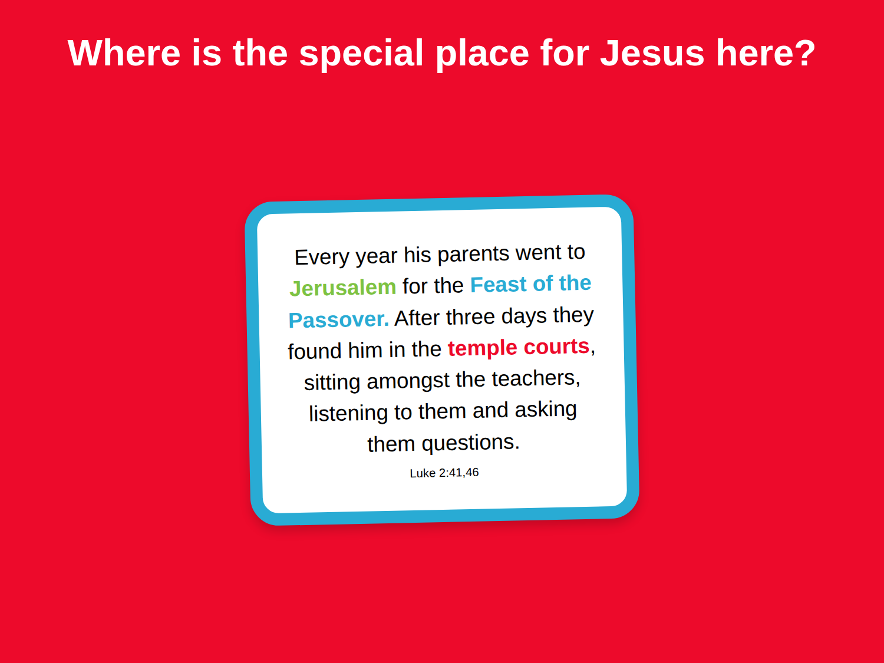Where is the special place for Jesus here?
Every year his parents went to Jerusalem for the Feast of the Passover. After three days they found him in the temple courts, sitting amongst the teachers, listening to them and asking them questions. Luke 2:41,46